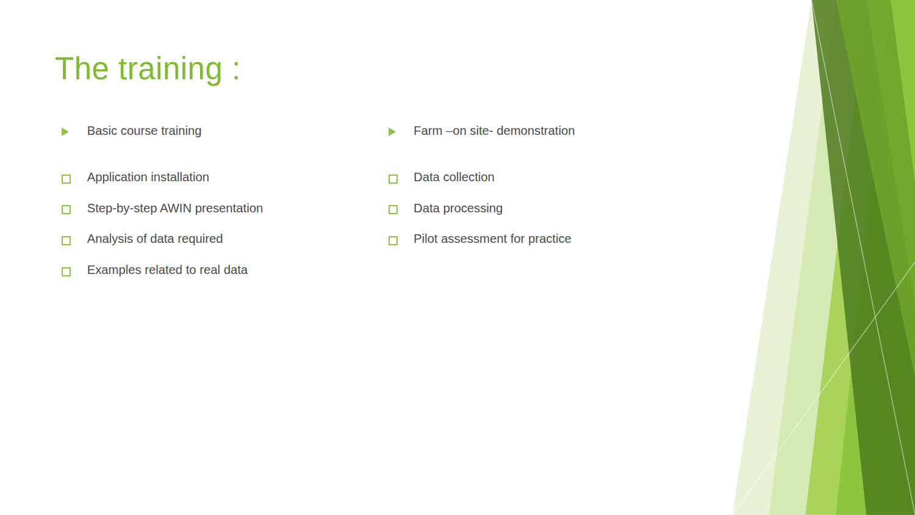The training :
Basic course training
Application installation
Step-by-step AWIN presentation
Analysis of data required
Examples related to real data
Farm –on site- demonstration
Data collection
Data processing
Pilot assessment for practice